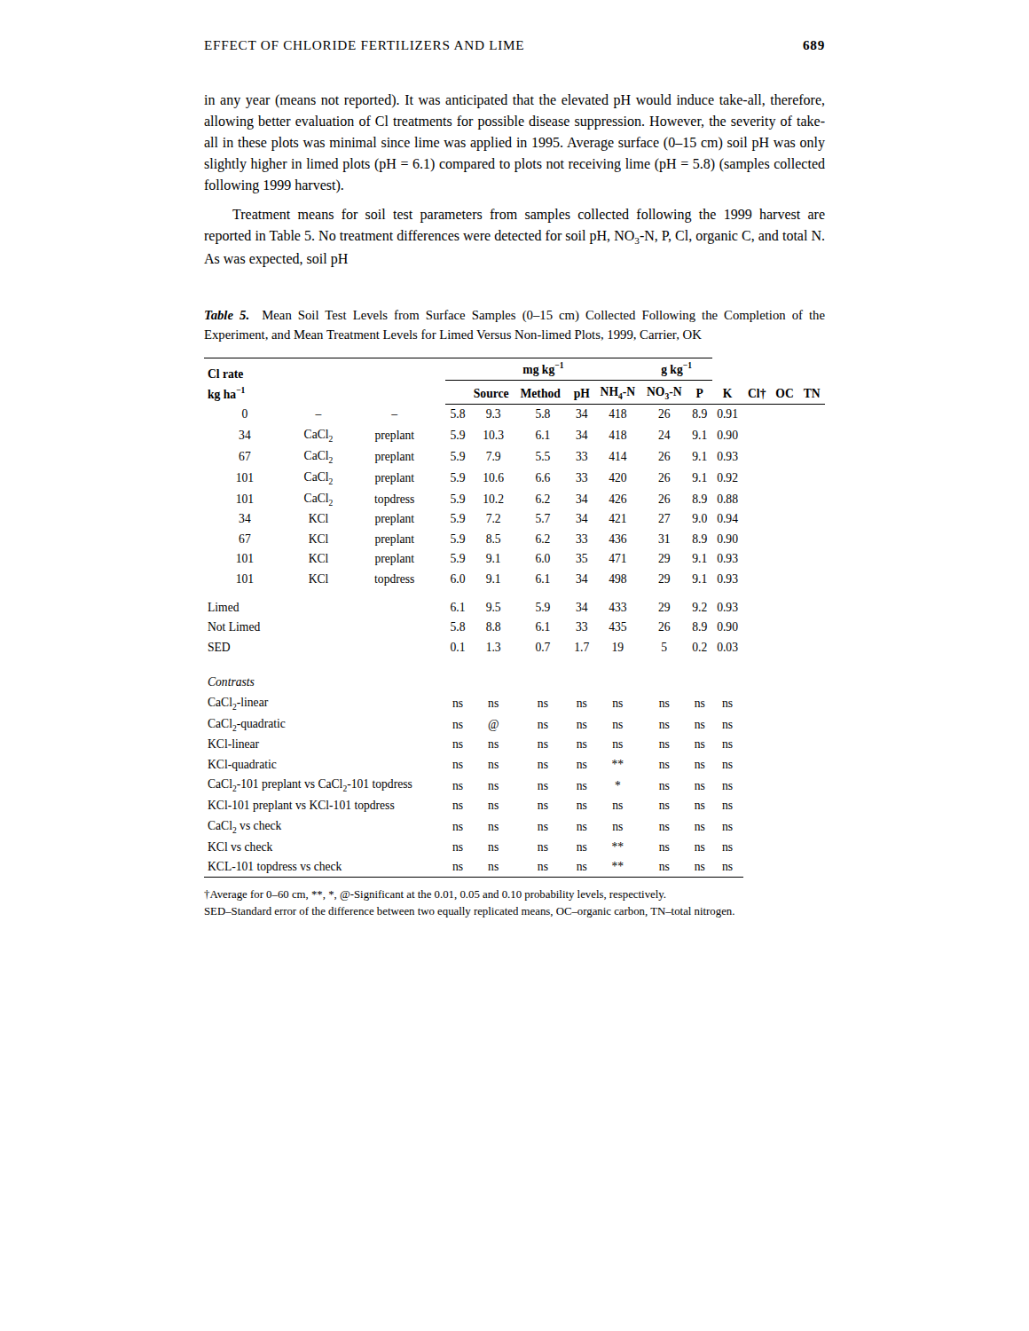EFFECT OF CHLORIDE FERTILIZERS AND LIME 689
in any year (means not reported). It was anticipated that the elevated pH would induce take-all, therefore, allowing better evaluation of Cl treatments for possible disease suppression. However, the severity of take-all in these plots was minimal since lime was applied in 1995. Average surface (0–15 cm) soil pH was only slightly higher in limed plots (pH = 6.1) compared to plots not receiving lime (pH = 5.8) (samples collected following 1999 harvest).
Treatment means for soil test parameters from samples collected following the 1999 harvest are reported in Table 5. No treatment differences were detected for soil pH, NO3-N, P, Cl, organic C, and total N. As was expected, soil pH
Table 5. Mean Soil Test Levels from Surface Samples (0–15 cm) Collected Following the Completion of the Experiment, and Mean Treatment Levels for Limed Versus Non-limed Plots, 1999, Carrier, OK
| Cl rate kg ha −1 | | | | mg kg −1 | g kg −1 |
| --- | --- | --- | --- | --- | --- |
| | Source | Method | pH | NH 4 -N | NO 3 -N | P | K | Cl† | OC | TN |
| 0 | – | – | | 5.8 | 9.3 | 5.8 | 34 | 418 | 26 | 8.9 | 0.91 |
| 34 | CaCl 2 | preplant | | 5.9 | 10.3 | 6.1 | 34 | 418 | 24 | 9.1 | 0.90 |
| 67 | CaCl 2 | preplant | | 5.9 | 7.9 | 5.5 | 33 | 414 | 26 | 9.1 | 0.93 |
| 101 | CaCl 2 | preplant | | 5.9 | 10.6 | 6.6 | 33 | 420 | 26 | 9.1 | 0.92 |
| 101 | CaCl 2 | topdress | | 5.9 | 10.2 | 6.2 | 34 | 426 | 26 | 8.9 | 0.88 |
| 34 | KCl | preplant | | 5.9 | 7.2 | 5.7 | 34 | 421 | 27 | 9.0 | 0.94 |
| 67 | KCl | preplant | | 5.9 | 8.5 | 6.2 | 33 | 436 | 31 | 8.9 | 0.90 |
| 101 | KCl | preplant | | 5.9 | 9.1 | 6.0 | 35 | 471 | 29 | 9.1 | 0.93 |
| 101 | KCl | topdress | | 6.0 | 9.1 | 6.1 | 34 | 498 | 29 | 9.1 | 0.93 |
| Limed | | 6.1 | 9.5 | 5.9 | 34 | 433 | 29 | 9.2 | 0.93 |
| Not Limed | | 5.8 | 8.8 | 6.1 | 33 | 435 | 26 | 8.9 | 0.90 |
| SED | | 0.1 | 1.3 | 0.7 | 1.7 | 19 | 5 | 0.2 | 0.03 |
| Contrasts |
| CaCl 2 -linear | | ns | ns | ns | ns | ns | ns | ns | ns |
| CaCl 2 -quadratic | | ns | @ | ns | ns | ns | ns | ns | ns |
| KCl-linear | | ns | ns | ns | ns | ns | ns | ns | ns |
| KCl-quadratic | | ns | ns | ns | ns | ** | ns | ns | ns |
| CaCl 2 -101 preplant vs CaCl 2 -101 topdress | | ns | ns | ns | ns | * | ns | ns | ns |
| KCl-101 preplant vs KCl-101 topdress | | ns | ns | ns | ns | ns | ns | ns | ns |
| CaCl 2 vs check | | ns | ns | ns | ns | ns | ns | ns | ns |
| KCl vs check | | ns | ns | ns | ns | ** | ns | ns | ns |
| KCL-101 topdress vs check | | ns | ns | ns | ns | ** | ns | ns | ns |
†Average for 0–60 cm, **, *, @-Significant at the 0.01, 0.05 and 0.10 probability levels, respectively.
SED–Standard error of the difference between two equally replicated means, OC–organic carbon, TN–total nitrogen.